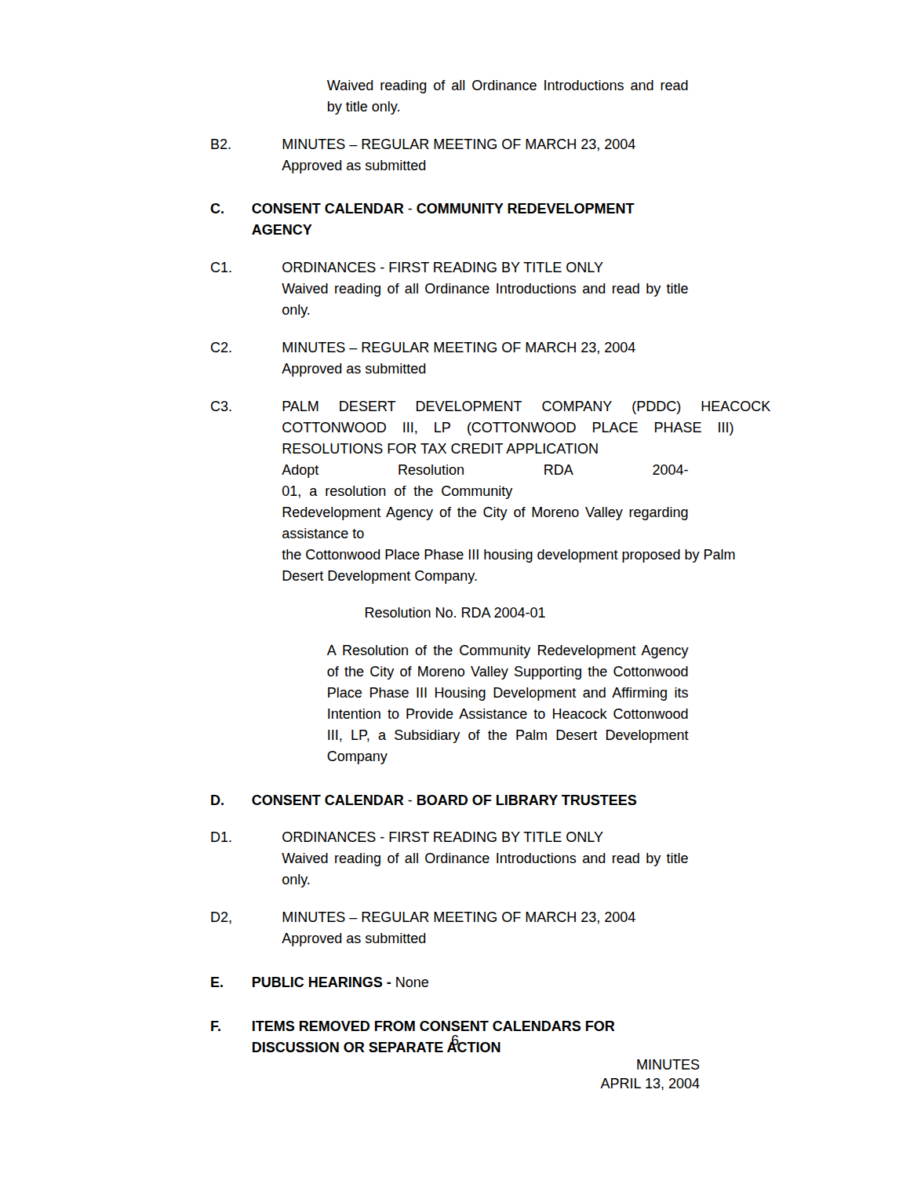Waived reading of all Ordinance Introductions and read by title only.
B2. MINUTES – REGULAR MEETING OF MARCH 23, 2004
Approved as submitted
C. CONSENT CALENDAR - COMMUNITY REDEVELOPMENT AGENCY
C1. ORDINANCES - FIRST READING BY TITLE ONLY
Waived reading of all Ordinance Introductions and read by title only.
C2. MINUTES – REGULAR MEETING OF MARCH 23, 2004
Approved as submitted
C3.
PALM DESERT DEVELOPMENT COMPANY (PDDC) HEACOCK COTTONWOOD III, LP (COTTONWOOD PLACE PHASE III) RESOLUTIONS FOR TAX CREDIT APPLICATION Adopt Resolution RDA 2004-01, a resolution of the Community Redevelopment Agency of the City of Moreno Valley regarding assistance to the Cottonwood Place Phase III housing development proposed by Palm Desert Development Company.
Resolution No. RDA 2004-01
A Resolution of the Community Redevelopment Agency of the City of Moreno Valley Supporting the Cottonwood Place Phase III Housing Development and Affirming its Intention to Provide Assistance to Heacock Cottonwood III, LP, a Subsidiary of the Palm Desert Development Company
D. CONSENT CALENDAR - BOARD OF LIBRARY TRUSTEES
D1. ORDINANCES - FIRST READING BY TITLE ONLY
Waived reading of all Ordinance Introductions and read by title only.
D2, MINUTES – REGULAR MEETING OF MARCH 23, 2004
Approved as submitted
E. PUBLIC HEARINGS - None
F. ITEMS REMOVED FROM CONSENT CALENDARS FOR DISCUSSION OR SEPARATE ACTION
6
MINUTES
APRIL 13, 2004